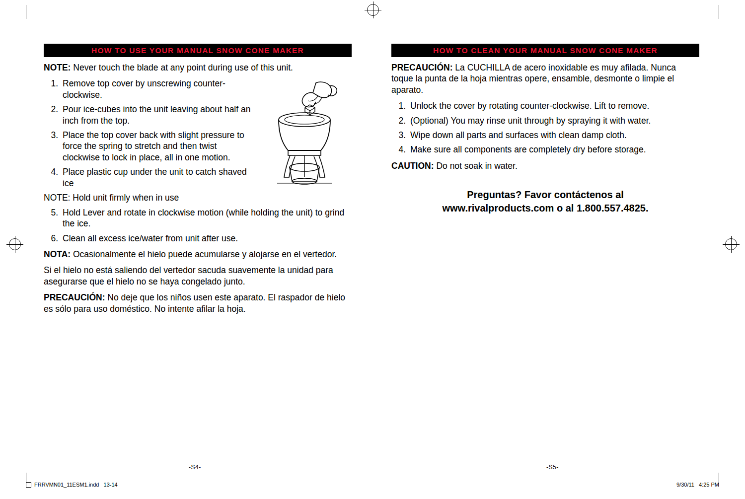HOW TO USE YOUR MANUAL SNOW CONE MAKER
NOTE: Never touch the blade at any point during use of this unit.
Remove top cover by unscrewing counter-clockwise.
Pour ice-cubes into the unit leaving about half an inch from the top.
Place the top cover back with slight pressure to force the spring to stretch and then twist clockwise to lock in place, all in one motion.
Place plastic cup under the unit to catch shaved ice
NOTE: Hold unit firmly when in use
Hold Lever and rotate in clockwise motion (while holding the unit) to grind the ice.
Clean all excess ice/water from unit after use.
NOTA: Ocasionalmente el hielo puede acumularse y alojarse en el vertedor.
Si el hielo no está saliendo del vertedor sacuda suavemente la unidad para asegurarse que el hielo no se haya congelado junto.
PRECAUCIÓN: No deje que los niños usen este aparato. El raspador de hielo es sólo para uso doméstico. No intente afilar la hoja.
HOW TO CLEAN YOUR MANUAL SNOW CONE MAKER
PRECAUCIÓN: La CUCHILLA de acero inoxidable es muy afilada. Nunca toque la punta de la hoja mientras opere, ensamble, desmonte o limpie el aparato.
Unlock the cover by rotating counter-clockwise. Lift to remove.
(Optional) You may rinse unit through by spraying it with water.
Wipe down all parts and surfaces with clean damp cloth.
Make sure all components are completely dry before storage.
CAUTION: Do not soak in water.
Preguntas? Favor contáctenos al
www.rivalproducts.com o al 1.800.557.4825.
-S4-
-S5-
FRRVMN01_11ESM1.indd 13-14
9/30/11 4:25 PM